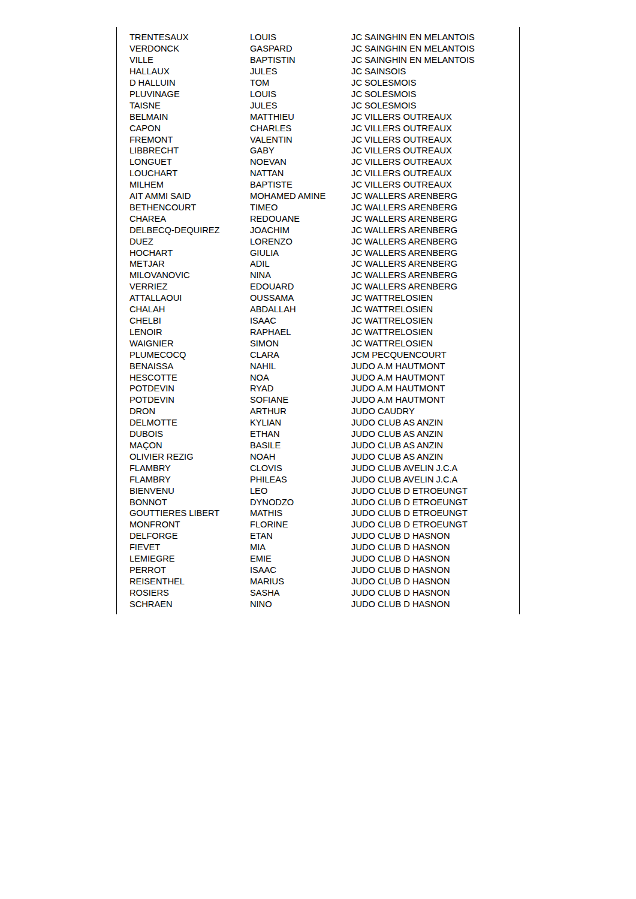| TRENTESAUX | LOUIS | JC SAINGHIN EN MELANTOIS |
| VERDONCK | GASPARD | JC SAINGHIN EN MELANTOIS |
| VILLE | BAPTISTIN | JC SAINGHIN EN MELANTOIS |
| HALLAUX | JULES | JC SAINSOIS |
| D HALLUIN | TOM | JC SOLESMOIS |
| PLUVINAGE | LOUIS | JC SOLESMOIS |
| TAISNE | JULES | JC SOLESMOIS |
| BELMAIN | MATTHIEU | JC VILLERS OUTREAUX |
| CAPON | CHARLES | JC VILLERS OUTREAUX |
| FREMONT | VALENTIN | JC VILLERS OUTREAUX |
| LIBBRECHT | GABY | JC VILLERS OUTREAUX |
| LONGUET | NOEVAN | JC VILLERS OUTREAUX |
| LOUCHART | NATTAN | JC VILLERS OUTREAUX |
| MILHEM | BAPTISTE | JC VILLERS OUTREAUX |
| AIT AMMI SAID | MOHAMED AMINE | JC WALLERS ARENBERG |
| BETHENCOURT | TIMEO | JC WALLERS ARENBERG |
| CHAREA | REDOUANE | JC WALLERS ARENBERG |
| DELBECQ-DEQUIREZ | JOACHIM | JC WALLERS ARENBERG |
| DUEZ | LORENZO | JC WALLERS ARENBERG |
| HOCHART | GIULIA | JC WALLERS ARENBERG |
| METJAR | ADIL | JC WALLERS ARENBERG |
| MILOVANOVIC | NINA | JC WALLERS ARENBERG |
| VERRIEZ | EDOUARD | JC WALLERS ARENBERG |
| ATTALLAOUI | OUSSAMA | JC WATTRELOSIEN |
| CHALAH | ABDALLAH | JC WATTRELOSIEN |
| CHELBI | ISAAC | JC WATTRELOSIEN |
| LENOIR | RAPHAEL | JC WATTRELOSIEN |
| WAIGNIER | SIMON | JC WATTRELOSIEN |
| PLUMECOCQ | CLARA | JCM PECQUENCOURT |
| BENAISSA | NAHIL | JUDO A.M HAUTMONT |
| HESCOTTE | NOA | JUDO A.M HAUTMONT |
| POTDEVIN | RYAD | JUDO A.M HAUTMONT |
| POTDEVIN | SOFIANE | JUDO A.M HAUTMONT |
| DRON | ARTHUR | JUDO CAUDRY |
| DELMOTTE | KYLIAN | JUDO CLUB AS ANZIN |
| DUBOIS | ETHAN | JUDO CLUB AS ANZIN |
| MAÇON | BASILE | JUDO CLUB AS ANZIN |
| OLIVIER REZIG | NOAH | JUDO CLUB AS ANZIN |
| FLAMBRY | CLOVIS | JUDO CLUB AVELIN J.C.A |
| FLAMBRY | PHILEAS | JUDO CLUB AVELIN J.C.A |
| BIENVENU | LEO | JUDO CLUB D ETROEUNGT |
| BONNOT | DYNODZO | JUDO CLUB D ETROEUNGT |
| GOUTTIERES LIBERT | MATHIS | JUDO CLUB D ETROEUNGT |
| MONFRONT | FLORINE | JUDO CLUB D ETROEUNGT |
| DELFORGE | ETAN | JUDO CLUB D HASNON |
| FIEVET | MIA | JUDO CLUB D HASNON |
| LEMIEGRE | EMIE | JUDO CLUB D HASNON |
| PERROT | ISAAC | JUDO CLUB D HASNON |
| REISENTHEL | MARIUS | JUDO CLUB D HASNON |
| ROSIERS | SASHA | JUDO CLUB D HASNON |
| SCHRAEN | NINO | JUDO CLUB D HASNON |